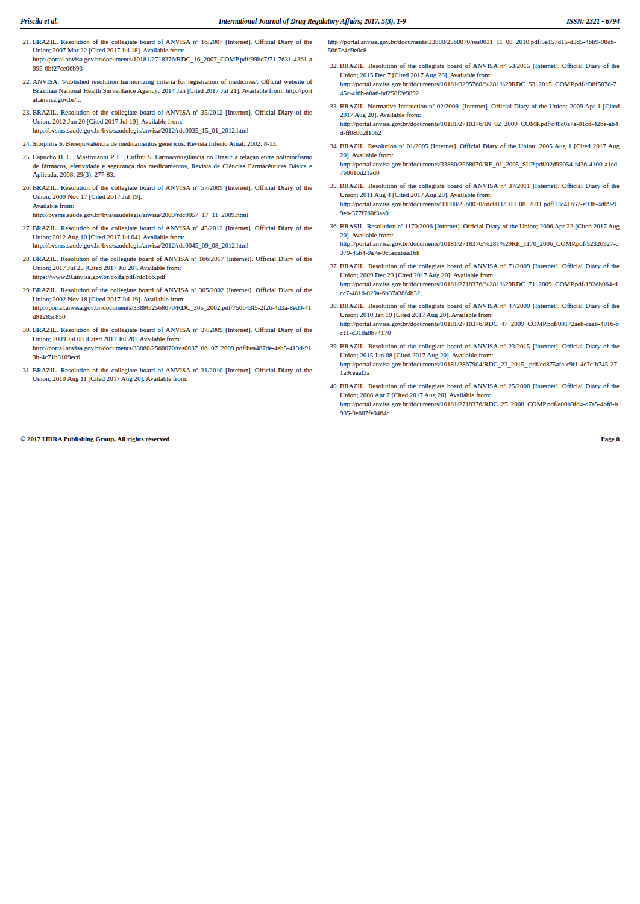Priscila et al.
International Journal of Drug Regulatory Affairs; 2017, 5(3), 1-9
ISSN: 2321 - 6794
BRAZIL. Resolution of the collegiate board of ANVISA nº 16/2007 [Internet]. Official Diary of the Union; 2007 Mar 22 [Cited 2017 Jul 18]. Available from:
http://portal.anvisa.gov.br/documents/10181/2718376/RDC_16_2007_COMP.pdf/99bd7f71-7631-4361-a995-6bf27ce06b93
ANVISA. 'Published resolution harmonizing criteria for registration of medicines'. Official website of Brazilian National Health Surveillance Agency; 2014 Jan [Cited 2017 Jul 21]. Available from: http://portal.anvisa.gov.br/...
BRAZIL. Resolution of the collegiate board of ANVISA nº 35/2012 [Internet]. Official Diary of the Union; 2012 Jun 20 [Cited 2017 Jul 19]. Available from:
http://bvsms.saude.gov.br/bvs/saudelegis/anvisa/2012/rdc0035_15_01_2012.html
Storpirtis S. Bioequivalência de medicamentos genéricos, Revista Infecto Atual; 2002: 8-13.
Capucho H. C., Mastroianni P. C., Cuffini S. Farmacovigilância no Brasil: a relação entre polimorfismo de fármacos, efetividade e segurança dos medicamentos, Revista de Ciências Farmacêuticas Básica e Aplicada. 2008; 29(3): 277-83.
BRAZIL. Resolution of the collegiate board of ANVISA nº 57/2009 [Internet]. Official Diary of the Union; 2009 Nov 17 [Cited 2017 Jul 19].
Available from:
http://bvsms.saude.gov.br/bvs/saudelegis/anvisa/2009/rdc0057_17_11_2009.html
BRAZIL. Resolution of the collegiate board of ANVISA nº 45/2012 [Internet]. Official Diary of the Union; 2012 Aug 10 [Cited 2017 Jul 04]. Available from:
http://bvsms.saude.gov.br/bvs/saudelegis/anvisa/2012/rdc0045_09_08_2012.html
BRAZIL. Resolution of the collegiate board of ANVISA nº 166/2017 [Internet]. Official Diary of the Union; 2017 Jul 25 [Cited 2017 Jul 20]. Available from:
https://www20.anvisa.gov.br/coifa/pdf/rdc166.pdf
BRAZIL. Resolution of the collegiate board of ANVISA nº 305/2002 [Internet]. Official Diary of the Union; 2002 Nov 18 [Cited 2017 Jul 19]. Available from:
http://portal.anvisa.gov.br/documents/33880/2568070/RDC_305_2002.pdf/750b43f5-2f26-4d3a-8ed0-41d81285c850
BRAZIL. Resolution of the collegiate board of ANVISA nº 37/2009 [Internet]. Official Diary of the Union; 2009 Jul 08 [Cited 2017 Jul 20]. Available from:
http://portal.anvisa.gov.br/documents/33880/2568070/res0037_06_07_2009.pdf/bea487de-4eb5-413d-913b-4c71b3109ec6
BRAZIL. Resolution of the collegiate board of ANVISA nº 31/2010 [Internet]. Official Diary of the Union; 2010 Aug 11 [Cited 2017 Aug 20]. Available from:
http://portal.anvisa.gov.br/documents/33880/2568070/res0031_11_08_2010.pdf/5e157d15-d3d5-4bb9-98db-5667e4d9e0c8
BRAZIL. Resolution of the collegiate board of ANVISA nº 53/2015 [Internet]. Official Diary of the Union; 2015 Dec 7 [Cited 2017 Aug 20]. Available from:
http://portal.anvisa.gov.br/documents/10181/3295768/%281%29RDC_53_2015_COMP.pdf/d38f507d-745c-4f6b-a0a6-bd250f2e9892
BRAZIL. Normative Instruction nº 02/2009. [Internet]. Official Diary of the Union; 2009 Apr 1 [Cited 2017 Aug 20]. Available from:
http://portal.anvisa.gov.br/documents/10181/2718376/IN_02_2009_COMP.pdf/c48c0a7a-01cd-42be-ab4d-ff8c882f1062
BRAZIL. Resolution nº 01/2005 [Internet]. Official Diary of the Union; 2005 Aug 1 [Cited 2017 Aug 20]. Available from:
http://portal.anvisa.gov.br/documents/33880/2568070/RE_01_2005_SUP.pdf/02d99054-f436-4100-a1ed-7b0616d21ad0
BRAZIL. Resolution of the collegiate board of ANVISA nº 37/2011 [Internet]. Official Diary of the Union; 2011 Aug 4 [Cited 2017 Aug 20]. Available from:
http://portal.anvisa.gov.br/documents/33880/2568070/rdc0037_03_08_2011.pdf/13c41657-e93b-4d09-99eb-377f760f3aa0
BRASIL. Resolution nº 1170/2006 [Internet]. Official Diary of the Union; 2006 Apr 22 [Cited 2017 Aug 20]. Available from:
http://portal.anvisa.gov.br/documents/10181/2718376/%281%29RE_1170_2006_COMP.pdf/52326927-c379-45b4-9a7e-9c5ecabaa16b
BRAZIL. Resolution of the collegiate board of ANVISA nº 71/2009 [Internet]. Official Diary of the Union; 2009 Dec 23 [Cited 2017 Aug 20]. Available from:
http://portal.anvisa.gov.br/documents/10181/2718376/%281%29RDC_71_2009_COMP.pdf/192db064-dcc7-4816-829a-6b37a38f4b32,
BRAZIL. Resolution of the collegiate board of ANVISA nº 47/2009 [Internet]. Official Diary of the Union; 2010 Jan 19 [Cited 2017 Aug 20]. Available from:
http://portal.anvisa.gov.br/documents/10181/2718376/RDC_47_2009_COMP.pdf/00172aeb-caab-4016-bc11-d318a8b74170
BRAZIL. Resolution of the collegiate board of ANVISA nº 23/2015 [Internet]. Official Diary of the Union; 2015 Jun 08 [Cited 2017 Aug 20]. Available from:
http://portal.anvisa.gov.br/documents/10181/2867904/RDC_23_2015_.pdf/cd875afa-c9f1-4e7c-b745-271a9ceaaf3a
BRAZIL. Resolution of the collegiate board of ANVISA nº 25/2008 [Internet]. Official Diary of the Union; 2008 Apr 7 [Cited 2017 Aug 20]. Available from:
http://portal.anvisa.gov.br/documents/10181/2718376/RDC_25_2008_COMP.pdf/e80b3fd4-d7a5-4bf8-b935-9e687fe9464c
© 2017 IJDRA Publishing Group, All rights reserved
Page 8